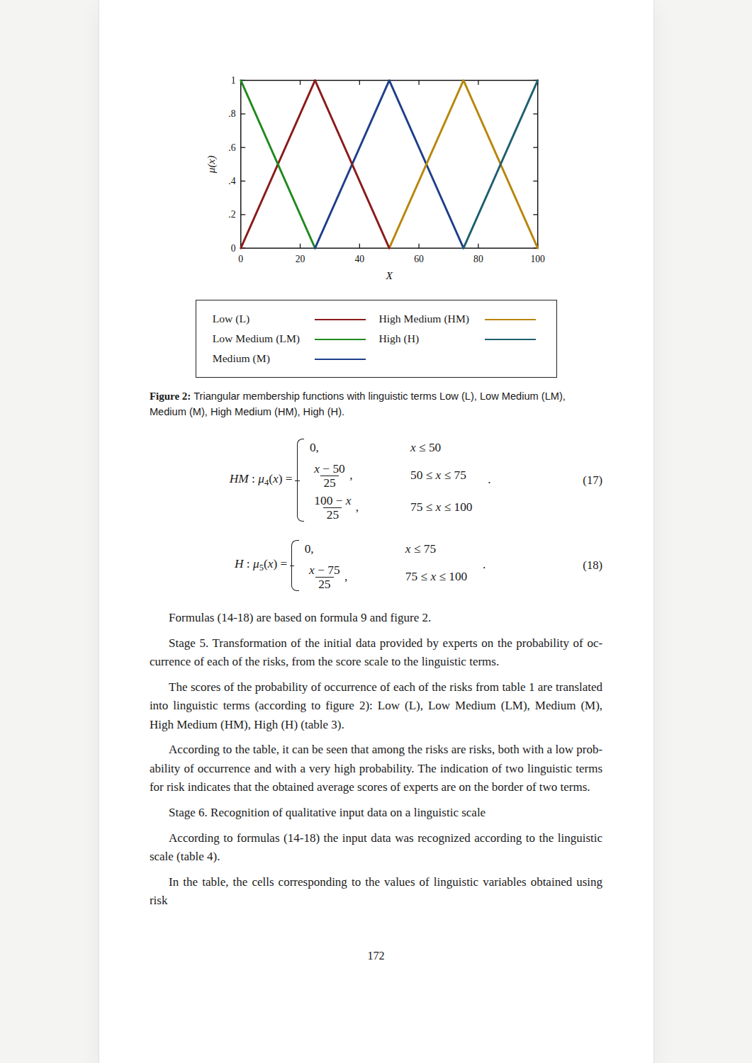0 20 40 60 80 100 0 .2 .4 .6 .8 1 X μ(x)
| Low (L) | | High Medium (HM) | |
| Low Medium (LM) | | High (H) | |
| Medium (M) | | | |
Figure 2: Triangular membership functions with linguistic terms Low (L), Low Medium (LM), Medium (M), High Medium (HM), High (H).
HM : μ4(x) = 0, x ≤ 50 x − 5025, 50 ≤ x ≤ 75 100 − x 25, 75 ≤ x ≤ 100 .
(17)
H : μ5(x) = 0, x ≤ 75 x − 7525, 75 ≤ x ≤ 100 .
(18)
Formulas (14-18) are based on formula 9 and figure 2.
Stage 5. Transformation of the initial data provided by experts on the probability of occurrence of each of the risks, from the score scale to the linguistic terms.
The scores of the probability of occurrence of each of the risks from table 1 are translated into linguistic terms (according to figure 2): Low (L), Low Medium (LM), Medium (M), High Medium (HM), High (H) (table 3).
According to the table, it can be seen that among the risks are risks, both with a low probability of occurrence and with a very high probability. The indication of two linguistic terms for risk indicates that the obtained average scores of experts are on the border of two terms.
Stage 6. Recognition of qualitative input data on a linguistic scale
According to formulas (14-18) the input data was recognized according to the linguistic scale (table 4).
In the table, the cells corresponding to the values of linguistic variables obtained using risk
172